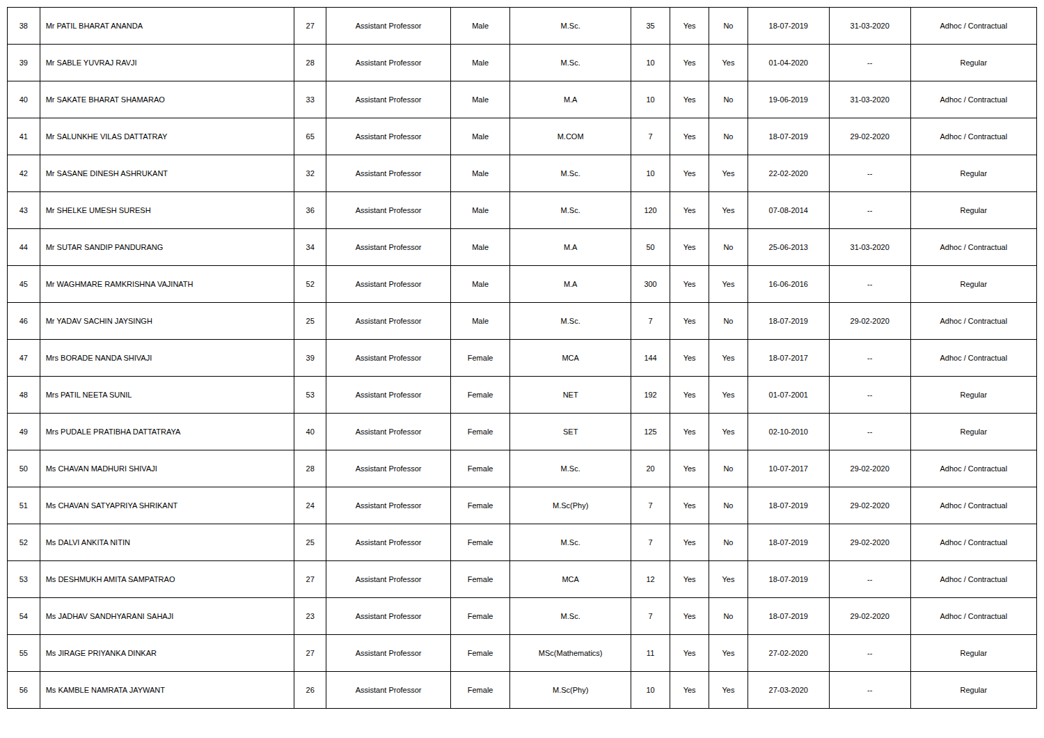| 38 | Mr PATIL BHARAT ANANDA | 27 | Assistant Professor | Male | M.Sc. | 35 | Yes | No | 18-07-2019 | 31-03-2020 | Adhoc / Contractual |
| 39 | Mr SABLE YUVRAJ RAVJI | 28 | Assistant Professor | Male | M.Sc. | 10 | Yes | Yes | 01-04-2020 | -- | Regular |
| 40 | Mr SAKATE BHARAT SHAMARAO | 33 | Assistant Professor | Male | M.A | 10 | Yes | No | 19-06-2019 | 31-03-2020 | Adhoc / Contractual |
| 41 | Mr SALUNKHE VILAS DATTATRAY | 65 | Assistant Professor | Male | M.COM | 7 | Yes | No | 18-07-2019 | 29-02-2020 | Adhoc / Contractual |
| 42 | Mr SASANE DINESH ASHRUKANT | 32 | Assistant Professor | Male | M.Sc. | 10 | Yes | Yes | 22-02-2020 | -- | Regular |
| 43 | Mr SHELKE UMESH SURESH | 36 | Assistant Professor | Male | M.Sc. | 120 | Yes | Yes | 07-08-2014 | -- | Regular |
| 44 | Mr SUTAR SANDIP PANDURANG | 34 | Assistant Professor | Male | M.A | 50 | Yes | No | 25-06-2013 | 31-03-2020 | Adhoc / Contractual |
| 45 | Mr WAGHMARE RAMKRISHNA VAJINATH | 52 | Assistant Professor | Male | M.A | 300 | Yes | Yes | 16-06-2016 | -- | Regular |
| 46 | Mr YADAV SACHIN JAYSINGH | 25 | Assistant Professor | Male | M.Sc. | 7 | Yes | No | 18-07-2019 | 29-02-2020 | Adhoc / Contractual |
| 47 | Mrs BORADE NANDA SHIVAJI | 39 | Assistant Professor | Female | MCA | 144 | Yes | Yes | 18-07-2017 | -- | Adhoc / Contractual |
| 48 | Mrs PATIL NEETA SUNIL | 53 | Assistant Professor | Female | NET | 192 | Yes | Yes | 01-07-2001 | -- | Regular |
| 49 | Mrs PUDALE PRATIBHA DATTATRAYA | 40 | Assistant Professor | Female | SET | 125 | Yes | Yes | 02-10-2010 | -- | Regular |
| 50 | Ms CHAVAN MADHURI SHIVAJI | 28 | Assistant Professor | Female | M.Sc. | 20 | Yes | No | 10-07-2017 | 29-02-2020 | Adhoc / Contractual |
| 51 | Ms CHAVAN SATYAPRIYA SHRIKANT | 24 | Assistant Professor | Female | M.Sc(Phy) | 7 | Yes | No | 18-07-2019 | 29-02-2020 | Adhoc / Contractual |
| 52 | Ms DALVI ANKITA NITIN | 25 | Assistant Professor | Female | M.Sc. | 7 | Yes | No | 18-07-2019 | 29-02-2020 | Adhoc / Contractual |
| 53 | Ms DESHMUKH AMITA SAMPATRAO | 27 | Assistant Professor | Female | MCA | 12 | Yes | Yes | 18-07-2019 | -- | Adhoc / Contractual |
| 54 | Ms JADHAV SANDHYARANI SAHAJI | 23 | Assistant Professor | Female | M.Sc. | 7 | Yes | No | 18-07-2019 | 29-02-2020 | Adhoc / Contractual |
| 55 | Ms JIRAGE PRIYANKA DINKAR | 27 | Assistant Professor | Female | MSc(Mathematics) | 11 | Yes | Yes | 27-02-2020 | -- | Regular |
| 56 | Ms KAMBLE NAMRATA JAYWANT | 26 | Assistant Professor | Female | M.Sc(Phy) | 10 | Yes | Yes | 27-03-2020 | -- | Regular |